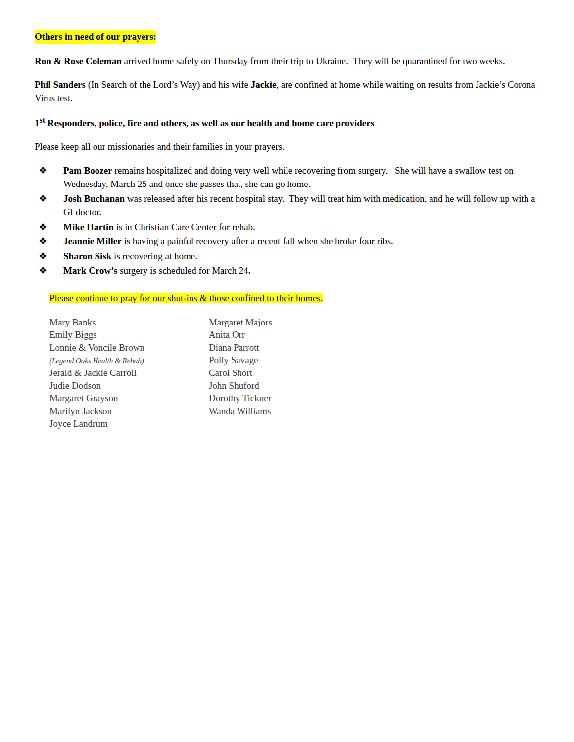Others in need of our prayers:
Ron & Rose Coleman arrived home safely on Thursday from their trip to Ukraine. They will be quarantined for two weeks.
Phil Sanders (In Search of the Lord’s Way) and his wife Jackie, are confined at home while waiting on results from Jackie’s Corona Virus test.
1st Responders, police, fire and others, as well as our health and home care providers
Please keep all our missionaries and their families in your prayers.
Pam Boozer remains hospitalized and doing very well while recovering from surgery. She will have a swallow test on Wednesday, March 25 and once she passes that, she can go home.
Josh Buchanan was released after his recent hospital stay. They will treat him with medication, and he will follow up with a GI doctor.
Mike Hartin is in Christian Care Center for rehab.
Jeannie Miller is having a painful recovery after a recent fall when she broke four ribs.
Sharon Sisk is recovering at home.
Mark Crow’s surgery is scheduled for March 24.
Please continue to pray for our shut-ins & those confined to their homes.
Mary Banks
Emily Biggs
Lonnie & Voncile Brown
(Legend Oaks Health & Rehab)
Jerald & Jackie Carroll
Judie Dodson
Margaret Grayson
Marilyn Jackson
Joyce Landrum
Margaret Majors
Anita Orr
Diana Parrott
Polly Savage
Carol Short
John Shuford
Dorothy Tickner
Wanda Williams